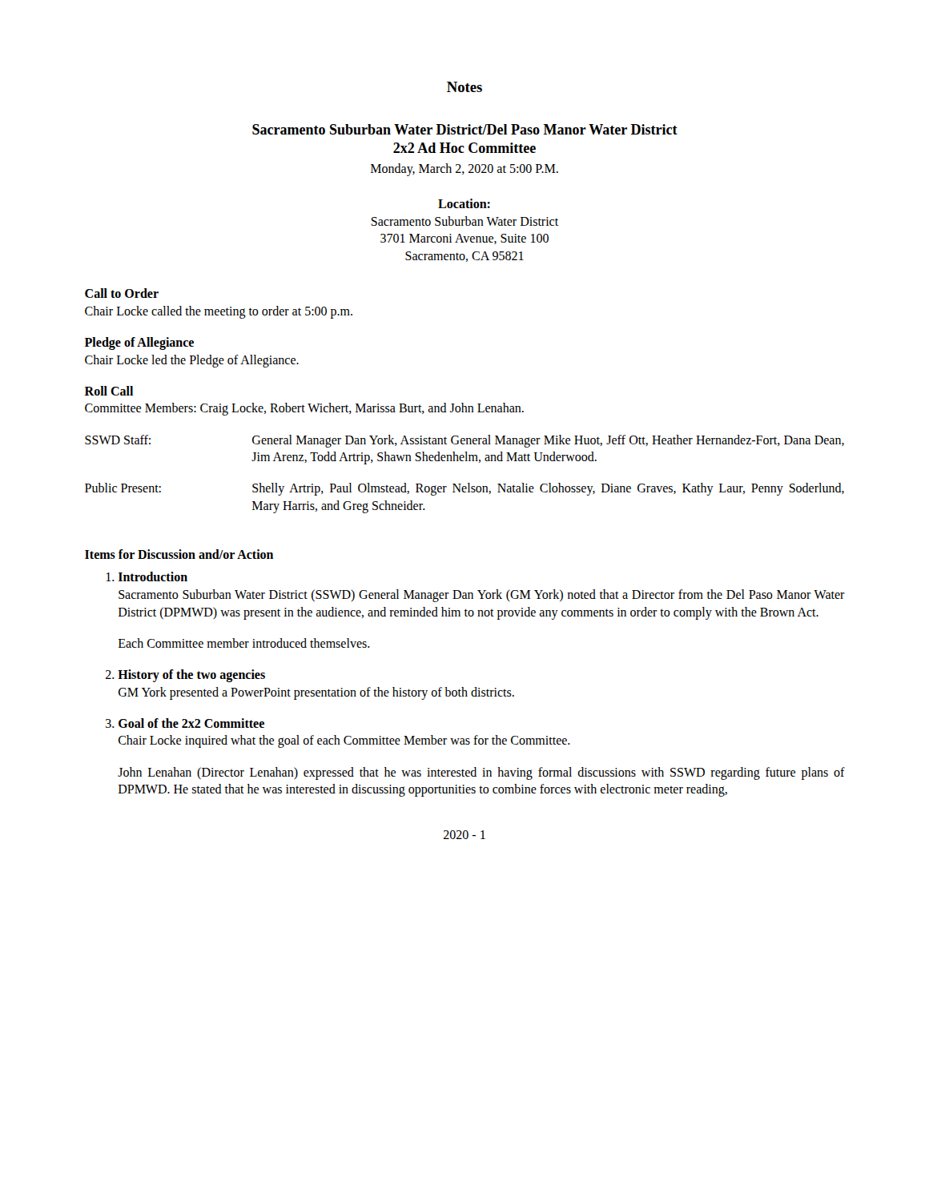Notes
Sacramento Suburban Water District/Del Paso Manor Water District
2x2 Ad Hoc Committee
Monday, March 2, 2020 at 5:00 P.M.
Location:
Sacramento Suburban Water District
3701 Marconi Avenue, Suite 100
Sacramento, CA 95821
Call to Order
Chair Locke called the meeting to order at 5:00 p.m.
Pledge of Allegiance
Chair Locke led the Pledge of Allegiance.
Roll Call
Committee Members: Craig Locke, Robert Wichert, Marissa Burt, and John Lenahan.
| SSWD Staff: | General Manager Dan York, Assistant General Manager Mike Huot, Jeff Ott, Heather Hernandez-Fort, Dana Dean, Jim Arenz, Todd Artrip, Shawn Shedenhelm, and Matt Underwood. |
| Public Present: | Shelly Artrip, Paul Olmstead, Roger Nelson, Natalie Clohossey, Diane Graves, Kathy Laur, Penny Soderlund, Mary Harris, and Greg Schneider. |
Items for Discussion and/or Action
Introduction
Sacramento Suburban Water District (SSWD) General Manager Dan York (GM York) noted that a Director from the Del Paso Manor Water District (DPMWD) was present in the audience, and reminded him to not provide any comments in order to comply with the Brown Act.
Each Committee member introduced themselves.
History of the two agencies
GM York presented a PowerPoint presentation of the history of both districts.
Goal of the 2x2 Committee
Chair Locke inquired what the goal of each Committee Member was for the Committee.
John Lenahan (Director Lenahan) expressed that he was interested in having formal discussions with SSWD regarding future plans of DPMWD. He stated that he was interested in discussing opportunities to combine forces with electronic meter reading,
2020 - 1